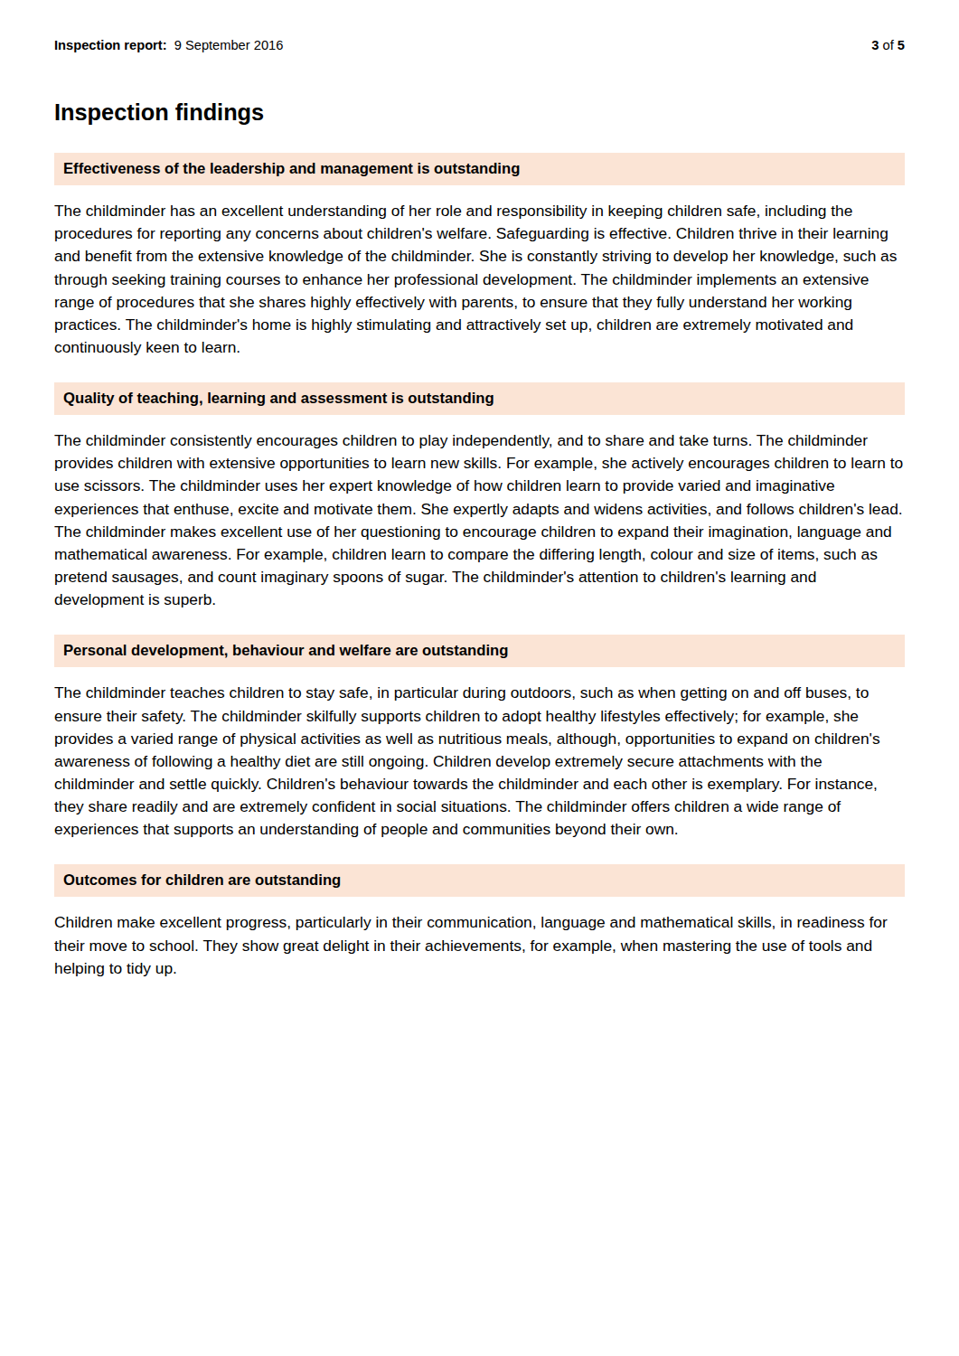Inspection report: 9 September 2016
3 of 5
Inspection findings
Effectiveness of the leadership and management is outstanding
The childminder has an excellent understanding of her role and responsibility in keeping children safe, including the procedures for reporting any concerns about children's welfare. Safeguarding is effective. Children thrive in their learning and benefit from the extensive knowledge of the childminder. She is constantly striving to develop her knowledge, such as through seeking training courses to enhance her professional development. The childminder implements an extensive range of procedures that she shares highly effectively with parents, to ensure that they fully understand her working practices. The childminder's home is highly stimulating and attractively set up, children are extremely motivated and continuously keen to learn.
Quality of teaching, learning and assessment is outstanding
The childminder consistently encourages children to play independently, and to share and take turns. The childminder provides children with extensive opportunities to learn new skills. For example, she actively encourages children to learn to use scissors. The childminder uses her expert knowledge of how children learn to provide varied and imaginative experiences that enthuse, excite and motivate them. She expertly adapts and widens activities, and follows children's lead. The childminder makes excellent use of her questioning to encourage children to expand their imagination, language and mathematical awareness. For example, children learn to compare the differing length, colour and size of items, such as pretend sausages, and count imaginary spoons of sugar. The childminder's attention to children's learning and development is superb.
Personal development, behaviour and welfare are outstanding
The childminder teaches children to stay safe, in particular during outdoors, such as when getting on and off buses, to ensure their safety. The childminder skilfully supports children to adopt healthy lifestyles effectively; for example, she provides a varied range of physical activities as well as nutritious meals, although, opportunities to expand on children's awareness of following a healthy diet are still ongoing. Children develop extremely secure attachments with the childminder and settle quickly. Children's behaviour towards the childminder and each other is exemplary. For instance, they share readily and are extremely confident in social situations. The childminder offers children a wide range of experiences that supports an understanding of people and communities beyond their own.
Outcomes for children are outstanding
Children make excellent progress, particularly in their communication, language and mathematical skills, in readiness for their move to school. They show great delight in their achievements, for example, when mastering the use of tools and helping to tidy up.